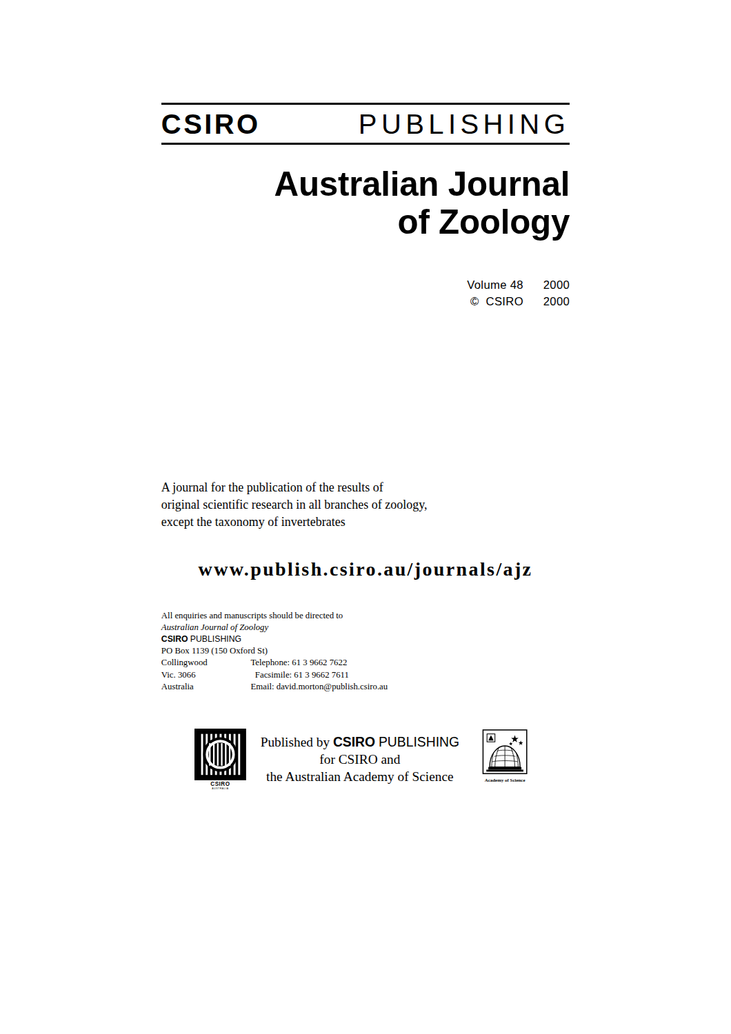CSIRO PUBLISHING
Australian Journal
of Zoology
Volume 482000
© CSIRO2000
A journal for the publication of the results of
original scientific research in all branches of zoology,
except the taxonomy of invertebrates
www.publish.csiro.au/journals/ajz
All enquiries and manuscripts should be directed to
Australian Journal of Zoology
CSIRO PUBLISHING
PO Box 1139 (150 Oxford St)
| Collingwood | Telephone: 61 3 9662 7622 |
| Vic. 3066 | Facsimile: 61 3 9662 7611 |
| Australia | Email: david.morton@publish.csiro.au |
CSIRO AUSTRALIA
Published by CSIRO PUBLISHING
for CSIRO and
the Australian Academy of Science
Academy of Science